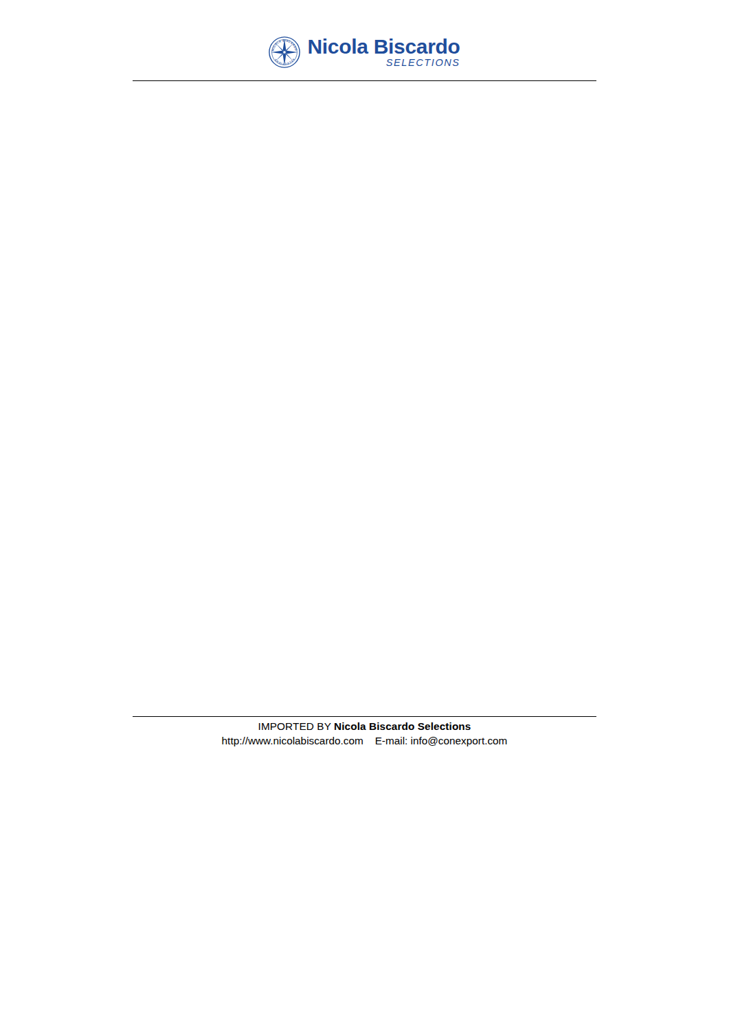NICOLA BISCARDO SELECTIONS
Nicola Biscardo SELECTIONS
IMPORTED BY Nicola Biscardo Selections
http://www.nicolabiscardo.com E-mail: info@conexport.com